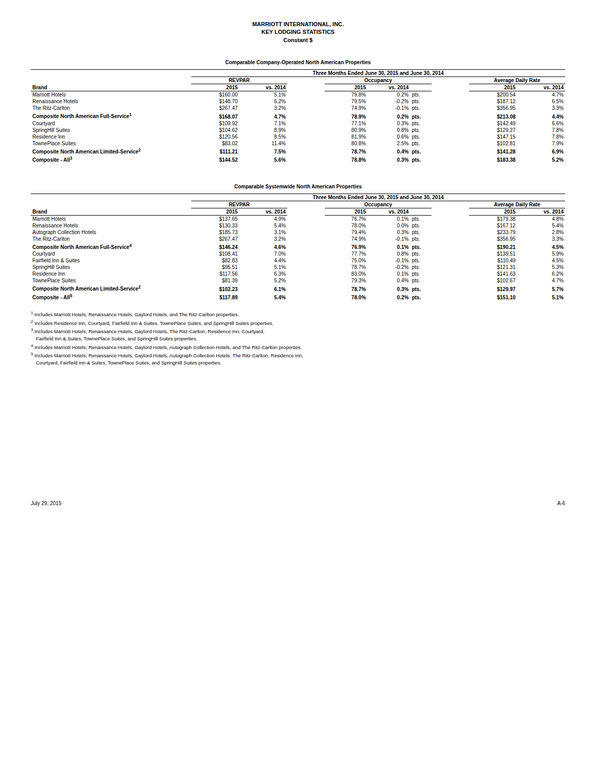MARRIOTT INTERNATIONAL, INC.
KEY LODGING STATISTICS
Constant $
Comparable Company-Operated North American Properties
| | Three Months Ended June 30, 2015 and June 30, 2014 |
| | REVPAR | | Occupancy | | Average Daily Rate |
| Brand | 2015 | vs. 2014 | | 2015 | vs. 2014 | | | 2015 | vs. 2014 |
| Marriott Hotels | $160.00 | 5.1% | | 79.8% | 0.2% | pts. | | $200.54 | 4.7% |
| Renaissance Hotels | $148.70 | 6.2% | | 79.5% | -0.2% | pts. | | $187.12 | 6.5% |
| The Ritz-Carlton | $267.47 | 3.2% | | 74.9% | -0.1% | pts. | | $356.95 | 3.3% |
| Composite North American Full-Service 1 | $168.07 | 4.7% | | 78.9% | 0.2% | pts. | | $213.08 | 4.4% |
| Courtyard | $109.92 | 7.1% | | 77.1% | 0.3% | pts. | | $142.49 | 6.6% |
| SpringHill Suites | $104.62 | 8.9% | | 80.9% | 0.8% | pts. | | $129.27 | 7.8% |
| Residence Inn | $120.56 | 8.5% | | 81.9% | 0.6% | pts. | | $147.15 | 7.8% |
| TownePlace Suites | $83.02 | 11.4% | | 80.8% | 2.5% | pts. | | $102.81 | 7.9% |
| Composite North American Limited-Service 2 | $111.21 | 7.5% | | 78.7% | 0.4% | pts. | | $141.28 | 6.9% |
| Composite - All 3 | $144.52 | 5.6% | | 78.8% | 0.3% | pts. | | $183.38 | 5.2% |
Comparable Systemwide North American Properties
| | Three Months Ended June 30, 2015 and June 30, 2014 |
| | REVPAR | | Occupancy | | Average Daily Rate |
| Brand | 2015 | vs. 2014 | | 2015 | vs. 2014 | | | 2015 | vs. 2014 |
| Marriott Hotels | $137.65 | 4.9% | | 76.7% | 0.1% | pts. | | $179.38 | 4.8% |
| Renaissance Hotels | $130.33 | 5.4% | | 78.0% | 0.0% | pts. | | $167.12 | 5.4% |
| Autograph Collection Hotels | $185.73 | 3.1% | | 79.4% | 0.3% | pts. | | $233.79 | 2.8% |
| The Ritz-Carlton | $267.47 | 3.2% | | 74.9% | -0.1% | pts. | | $356.95 | 3.3% |
| Composite North American Full-Service 4 | $146.24 | 4.6% | | 76.9% | 0.1% | pts. | | $190.21 | 4.5% |
| Courtyard | $108.41 | 7.0% | | 77.7% | 0.8% | pts. | | $139.51 | 5.9% |
| Fairfield Inn & Suites | $82.83 | 4.4% | | 75.0% | -0.1% | pts. | | $110.49 | 4.5% |
| SpringHill Suites | $95.51 | 5.1% | | 78.7% | -0.2% | pts. | | $121.31 | 5.3% |
| Residence Inn | $117.56 | 6.3% | | 83.0% | 0.1% | pts. | | $141.63 | 6.2% |
| TownePlace Suites | $81.39 | 5.2% | | 79.3% | 0.4% | pts. | | $102.67 | 4.7% |
| Composite North American Limited-Service 2 | $102.23 | 6.1% | | 78.7% | 0.3% | pts. | | $129.97 | 5.7% |
| Composite - All 5 | $117.89 | 5.4% | | 78.0% | 0.2% | pts. | | $151.10 | 5.1% |
1 Includes Marriott Hotels, Renaissance Hotels, Gaylord Hotels, and The Ritz-Carlton properties.
2 Includes Residence Inn, Courtyard, Fairfield Inn & Suites, TownePlace Suites, and SpringHill Suites properties.
3 Includes Marriott Hotels, Renaissance Hotels, Gaylord Hotels, The Ritz-Carlton, Residence Inn, Courtyard,
Fairfield Inn & Suites, TownePlace Suites, and SpringHill Suites properties.
4 Includes Marriott Hotels, Renaissance Hotels, Gaylord Hotels, Autograph Collection Hotels, and The Ritz-Carlton properties.
5 Includes Marriott Hotels, Renaissance Hotels, Gaylord Hotels, Autograph Collection Hotels, The Ritz-Carlton, Residence Inn,
Courtyard, Fairfield Inn & Suites, TownePlace Suites, and SpringHill Suites properties.
July 29, 2015 A-6